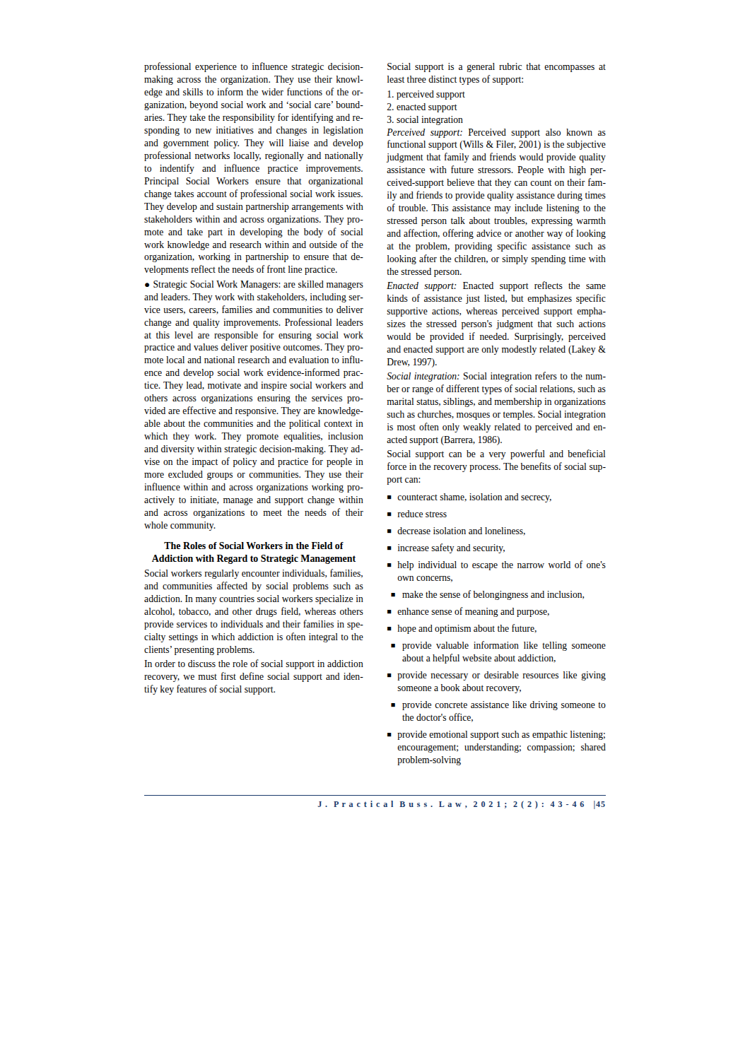professional experience to influence strategic decision-making across the organization. They use their knowledge and skills to inform the wider functions of the organization, beyond social work and ‘social care’ boundaries. They take the responsibility for identifying and responding to new initiatives and changes in legislation and government policy. They will liaise and develop professional networks locally, regionally and nationally to indentify and influence practice improvements. Principal Social Workers ensure that organizational change takes account of professional social work issues. They develop and sustain partnership arrangements with stakeholders within and across organizations. They promote and take part in developing the body of social work knowledge and research within and outside of the organization, working in partnership to ensure that developments reflect the needs of front line practice.
● Strategic Social Work Managers: are skilled managers and leaders. They work with stakeholders, including service users, careers, families and communities to deliver change and quality improvements. Professional leaders at this level are responsible for ensuring social work practice and values deliver positive outcomes. They promote local and national research and evaluation to influence and develop social work evidence-informed practice. They lead, motivate and inspire social workers and others across organizations ensuring the services provided are effective and responsive. They are knowledgeable about the communities and the political context in which they work. They promote equalities, inclusion and diversity within strategic decision-making. They advise on the impact of policy and practice for people in more excluded groups or communities. They use their influence within and across organizations working pro-actively to initiate, manage and support change within and across organizations to meet the needs of their whole community.
The Roles of Social Workers in the Field of Addiction with Regard to Strategic Management
Social workers regularly encounter individuals, families, and communities affected by social problems such as addiction. In many countries social workers specialize in alcohol, tobacco, and other drugs field, whereas others provide services to individuals and their families in specialty settings in which addiction is often integral to the clients’ presenting problems.
In order to discuss the role of social support in addiction recovery, we must first define social support and identify key features of social support.
Social support is a general rubric that encompasses at least three distinct types of support:
1. perceived support
2. enacted support
3. social integration
Perceived support: Perceived support also known as functional support (Wills & Filer, 2001) is the subjective judgment that family and friends would provide quality assistance with future stressors. People with high perceived-support believe that they can count on their family and friends to provide quality assistance during times of trouble. This assistance may include listening to the stressed person talk about troubles, expressing warmth and affection, offering advice or another way of looking at the problem, providing specific assistance such as looking after the children, or simply spending time with the stressed person.
Enacted support: Enacted support reflects the same kinds of assistance just listed, but emphasizes specific supportive actions, whereas perceived support emphasizes the stressed person's judgment that such actions would be provided if needed. Surprisingly, perceived and enacted support are only modestly related (Lakey & Drew, 1997).
Social integration: Social integration refers to the number or range of different types of social relations, such as marital status, siblings, and membership in organizations such as churches, mosques or temples. Social integration is most often only weakly related to perceived and enacted support (Barrera, 1986).
Social support can be a very powerful and beneficial force in the recovery process. The benefits of social support can:
counteract shame, isolation and secrecy,
reduce stress
decrease isolation and loneliness,
increase safety and security,
help individual to escape the narrow world of one's own concerns,
make the sense of belongingness and inclusion,
enhance sense of meaning and purpose,
hope and optimism about the future,
provide valuable information like telling someone about a helpful website about addiction,
provide necessary or desirable resources like giving someone a book about recovery,
provide concrete assistance like driving someone to the doctor's office,
provide emotional support such as empathic listening; encouragement; understanding; compassion; shared problem-solving
J . P r a c t i c a l B u s s . L a w , 2 0 2 1 ; 2 ( 2 ) : 4 3 - 4 6 |45